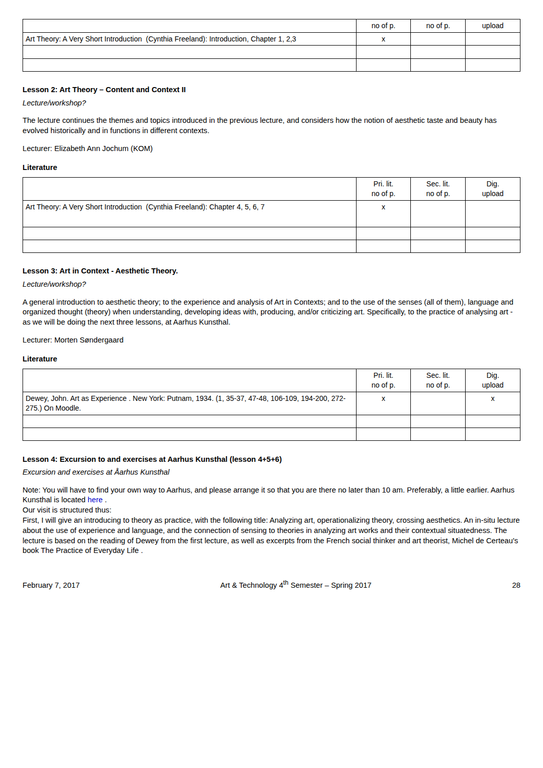| | no of p. | no of p. | upload |
| --- | --- | --- | --- |
| Art Theory: A Very Short Introduction (Cynthia Freeland): Introduction, Chapter 1, 2,3 | x | | |
Lesson 2: Art Theory – Content and Context II
Lecture/workshop?
The lecture continues the themes and topics introduced in the previous lecture, and considers how the notion of aesthetic taste and beauty has evolved historically and in functions in different contexts.
Lecturer: Elizabeth Ann Jochum (KOM)
Literature
| | Pri. lit. no of p. | Sec. lit. no of p. | Dig. upload |
| --- | --- | --- | --- |
| Art Theory: A Very Short Introduction (Cynthia Freeland): Chapter 4, 5, 6, 7 | x | | |
Lesson 3: Art in Context - Aesthetic Theory.
Lecture/workshop?
A general introduction to aesthetic theory; to the experience and analysis of Art in Contexts; and to the use of the senses (all of them), language and organized thought (theory) when understanding, developing ideas with, producing, and/or criticizing art. Specifically, to the practice of analysing art - as we will be doing the next three lessons, at Aarhus Kunsthal.
Lecturer: Morten Søndergaard
Literature
| | Pri. lit. no of p. | Sec. lit. no of p. | Dig. upload |
| --- | --- | --- | --- |
| Dewey, John. Art as Experience . New York: Putnam, 1934. (1, 35-37, 47-48, 106-109, 194-200, 272-275.) On Moodle. | x | | x |
Lesson 4: Excursion to and exercises at Aarhus Kunsthal (lesson 4+5+6)
Excursion and exercises at Åarhus Kunsthal
Note: You will have to find your own way to Aarhus, and please arrange it so that you are there no later than 10 am. Preferably, a little earlier. Aarhus Kunsthal is located here .
Our visit is structured thus:
First, I will give an introducing to theory as practice, with the following title: Analyzing art, operationalizing theory, crossing aesthetics. An in-situ lecture about the use of experience and language, and the connection of sensing to theories in analyzing art works and their contextual situatedness. The lecture is based on the reading of Dewey from the first lecture, as well as excerpts from the French social thinker and art theorist, Michel de Certeau's book The Practice of Everyday Life .
February 7, 2017 Art & Technology 4th Semester – Spring 2017 28